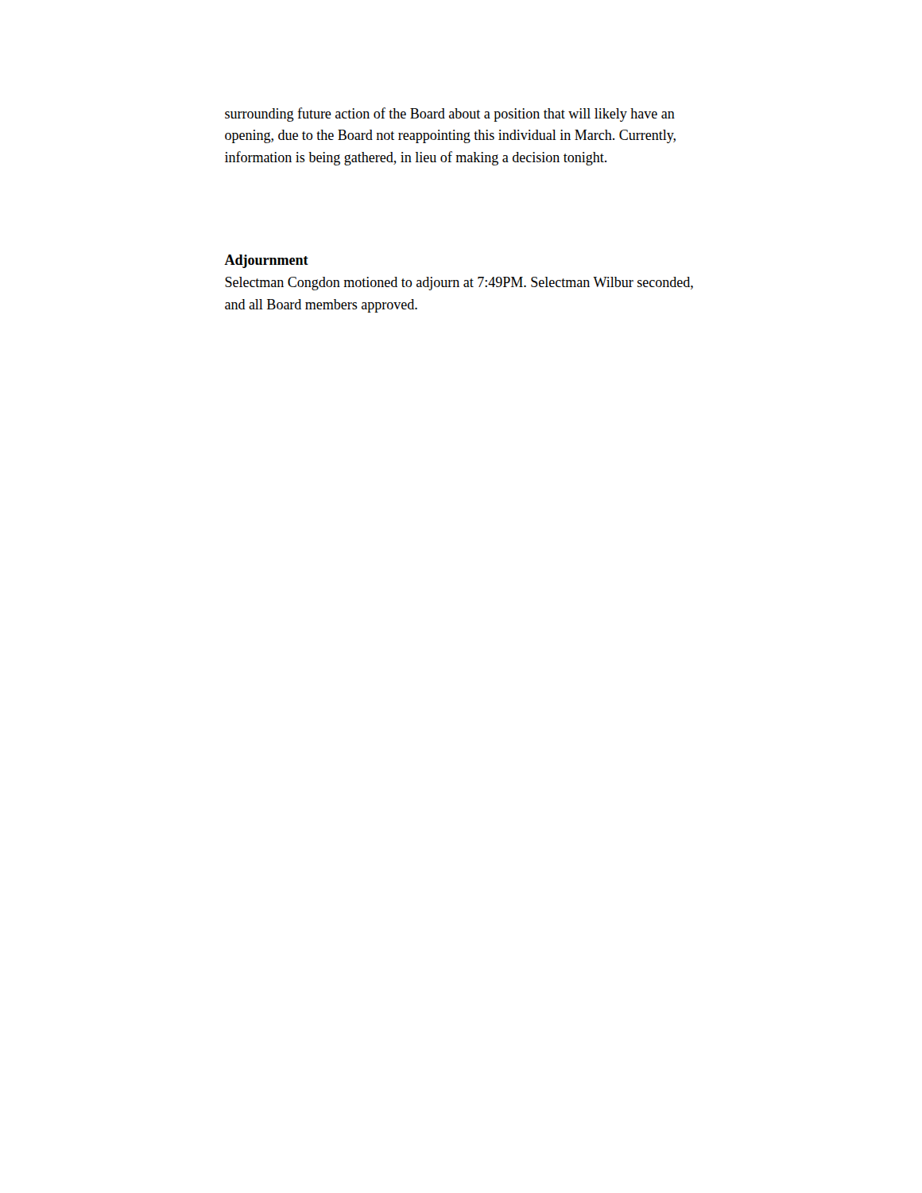surrounding future action of the Board about a position that will likely have an opening, due to the Board not reappointing this individual in March. Currently, information is being gathered, in lieu of making a decision tonight.
Adjournment
Selectman Congdon motioned to adjourn at 7:49PM. Selectman Wilbur seconded, and all Board members approved.